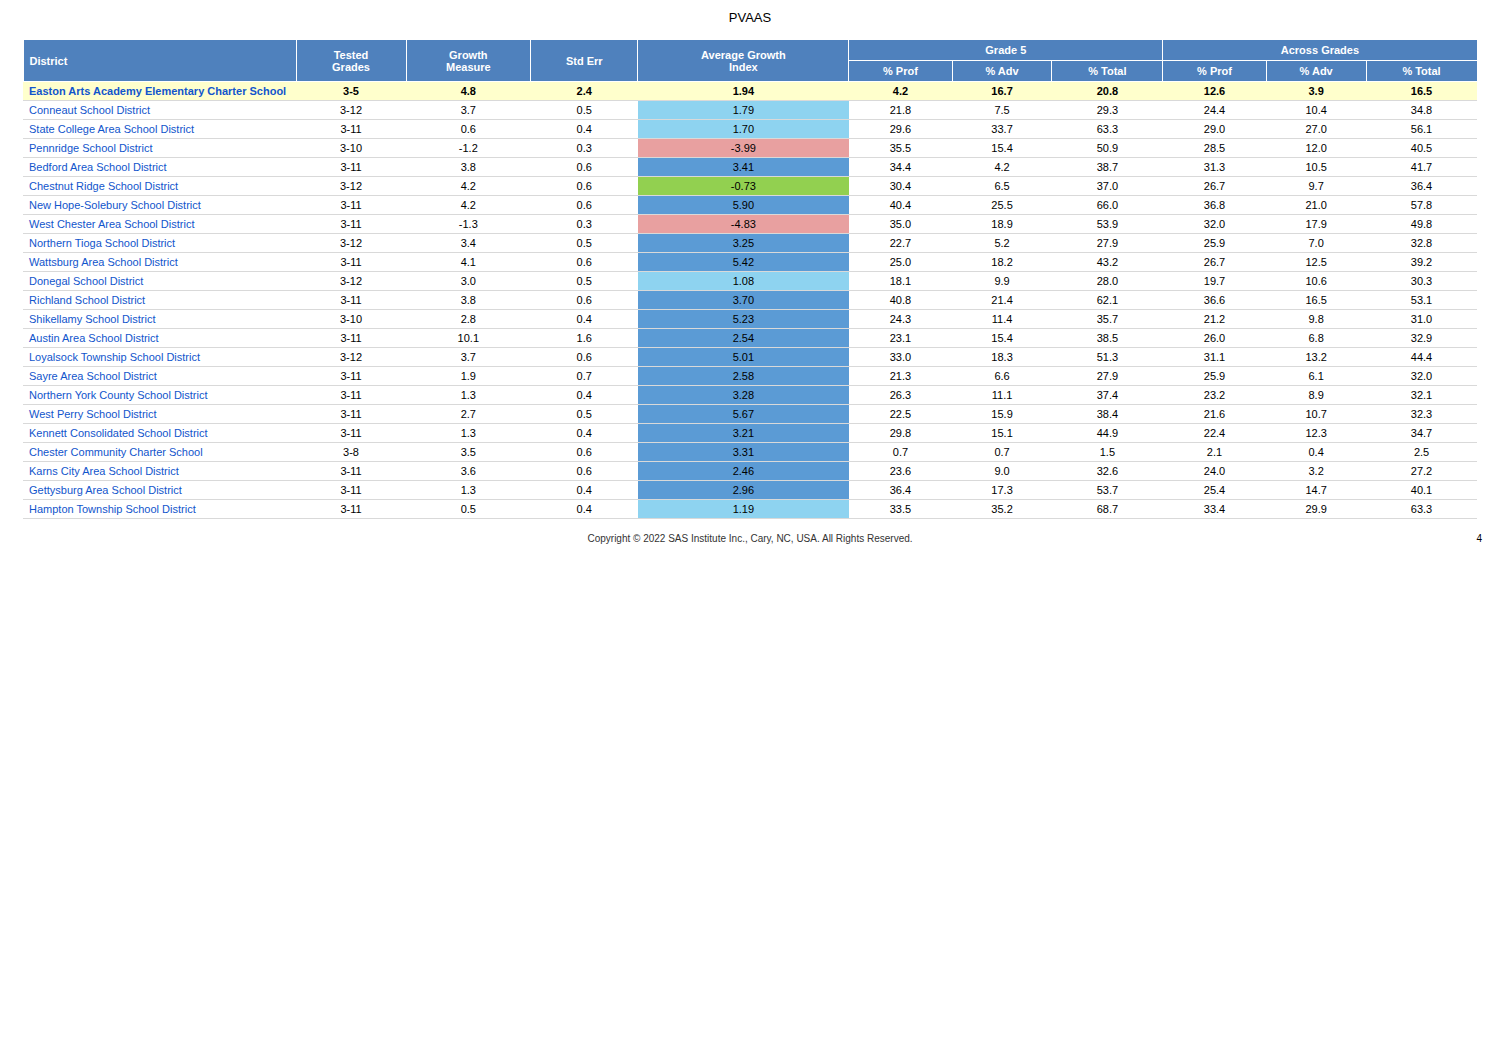PVAAS
| District | Tested Grades | Growth Measure | Std Err | Average Growth Index | Grade 5 | Across Grades |
| --- | --- | --- | --- | --- | --- | --- |
| % Prof | % Adv | % Total | % Prof | % Adv | % Total |
| Easton Arts Academy Elementary Charter School | 3-5 | 4.8 | 2.4 | 1.94 | 4.2 | 16.7 | 20.8 | 12.6 | 3.9 | 16.5 |
| Conneaut School District | 3-12 | 3.7 | 0.5 | 1.79 | 21.8 | 7.5 | 29.3 | 24.4 | 10.4 | 34.8 |
| State College Area School District | 3-11 | 0.6 | 0.4 | 1.70 | 29.6 | 33.7 | 63.3 | 29.0 | 27.0 | 56.1 |
| Pennridge School District | 3-10 | -1.2 | 0.3 | -3.99 | 35.5 | 15.4 | 50.9 | 28.5 | 12.0 | 40.5 |
| Bedford Area School District | 3-11 | 3.8 | 0.6 | 3.41 | 34.4 | 4.2 | 38.7 | 31.3 | 10.5 | 41.7 |
| Chestnut Ridge School District | 3-12 | 4.2 | 0.6 | -0.73 | 30.4 | 6.5 | 37.0 | 26.7 | 9.7 | 36.4 |
| New Hope-Solebury School District | 3-11 | 4.2 | 0.6 | 5.90 | 40.4 | 25.5 | 66.0 | 36.8 | 21.0 | 57.8 |
| West Chester Area School District | 3-11 | -1.3 | 0.3 | -4.83 | 35.0 | 18.9 | 53.9 | 32.0 | 17.9 | 49.8 |
| Northern Tioga School District | 3-12 | 3.4 | 0.5 | 3.25 | 22.7 | 5.2 | 27.9 | 25.9 | 7.0 | 32.8 |
| Wattsburg Area School District | 3-11 | 4.1 | 0.6 | 5.42 | 25.0 | 18.2 | 43.2 | 26.7 | 12.5 | 39.2 |
| Donegal School District | 3-12 | 3.0 | 0.5 | 1.08 | 18.1 | 9.9 | 28.0 | 19.7 | 10.6 | 30.3 |
| Richland School District | 3-11 | 3.8 | 0.6 | 3.70 | 40.8 | 21.4 | 62.1 | 36.6 | 16.5 | 53.1 |
| Shikellamy School District | 3-10 | 2.8 | 0.4 | 5.23 | 24.3 | 11.4 | 35.7 | 21.2 | 9.8 | 31.0 |
| Austin Area School District | 3-11 | 10.1 | 1.6 | 2.54 | 23.1 | 15.4 | 38.5 | 26.0 | 6.8 | 32.9 |
| Loyalsock Township School District | 3-12 | 3.7 | 0.6 | 5.01 | 33.0 | 18.3 | 51.3 | 31.1 | 13.2 | 44.4 |
| Sayre Area School District | 3-11 | 1.9 | 0.7 | 2.58 | 21.3 | 6.6 | 27.9 | 25.9 | 6.1 | 32.0 |
| Northern York County School District | 3-11 | 1.3 | 0.4 | 3.28 | 26.3 | 11.1 | 37.4 | 23.2 | 8.9 | 32.1 |
| West Perry School District | 3-11 | 2.7 | 0.5 | 5.67 | 22.5 | 15.9 | 38.4 | 21.6 | 10.7 | 32.3 |
| Kennett Consolidated School District | 3-11 | 1.3 | 0.4 | 3.21 | 29.8 | 15.1 | 44.9 | 22.4 | 12.3 | 34.7 |
| Chester Community Charter School | 3-8 | 3.5 | 0.6 | 3.31 | 0.7 | 0.7 | 1.5 | 2.1 | 0.4 | 2.5 |
| Karns City Area School District | 3-11 | 3.6 | 0.6 | 2.46 | 23.6 | 9.0 | 32.6 | 24.0 | 3.2 | 27.2 |
| Gettysburg Area School District | 3-11 | 1.3 | 0.4 | 2.96 | 36.4 | 17.3 | 53.7 | 25.4 | 14.7 | 40.1 |
| Hampton Township School District | 3-11 | 0.5 | 0.4 | 1.19 | 33.5 | 35.2 | 68.7 | 33.4 | 29.9 | 63.3 |
Copyright © 2022 SAS Institute Inc., Cary, NC, USA. All Rights Reserved. 4